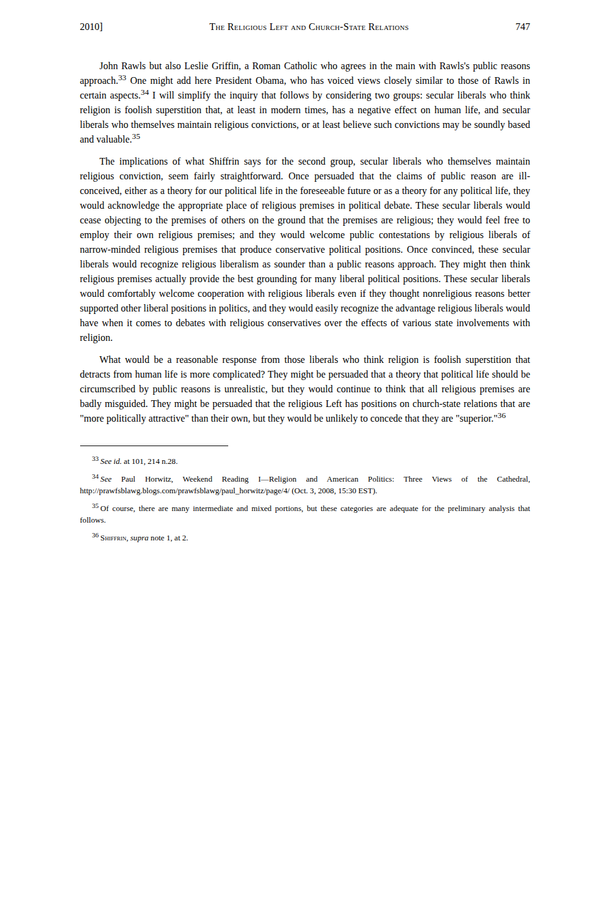2010] The Religious Left and Church-State Relations 747
John Rawls but also Leslie Griffin, a Roman Catholic who agrees in the main with Rawls's public reasons approach.33 One might add here President Obama, who has voiced views closely similar to those of Rawls in certain aspects.34 I will simplify the inquiry that follows by considering two groups: secular liberals who think religion is foolish superstition that, at least in modern times, has a negative effect on human life, and secular liberals who themselves maintain religious convictions, or at least believe such convictions may be soundly based and valuable.35
The implications of what Shiffrin says for the second group, secular liberals who themselves maintain religious conviction, seem fairly straightforward. Once persuaded that the claims of public reason are ill-conceived, either as a theory for our political life in the foreseeable future or as a theory for any political life, they would acknowledge the appropriate place of religious premises in political debate. These secular liberals would cease objecting to the premises of others on the ground that the premises are religious; they would feel free to employ their own religious premises; and they would welcome public contestations by religious liberals of narrow-minded religious premises that produce conservative political positions. Once convinced, these secular liberals would recognize religious liberalism as sounder than a public reasons approach. They might then think religious premises actually provide the best grounding for many liberal political positions. These secular liberals would comfortably welcome cooperation with religious liberals even if they thought nonreligious reasons better supported other liberal positions in politics, and they would easily recognize the advantage religious liberals would have when it comes to debates with religious conservatives over the effects of various state involvements with religion.
What would be a reasonable response from those liberals who think religion is foolish superstition that detracts from human life is more complicated? They might be persuaded that a theory that political life should be circumscribed by public reasons is unrealistic, but they would continue to think that all religious premises are badly misguided. They might be persuaded that the religious Left has positions on church-state relations that are "more politically attractive" than their own, but they would be unlikely to concede that they are "superior."36
33 See id. at 101, 214 n.28.
34 See Paul Horwitz, Weekend Reading I—Religion and American Politics: Three Views of the Cathedral, http://prawfsblawg.blogs.com/prawfsblawg/paul_horwitz/page/4/ (Oct. 3, 2008, 15:30 EST).
35 Of course, there are many intermediate and mixed portions, but these categories are adequate for the preliminary analysis that follows.
36 Shiffrin, supra note 1, at 2.